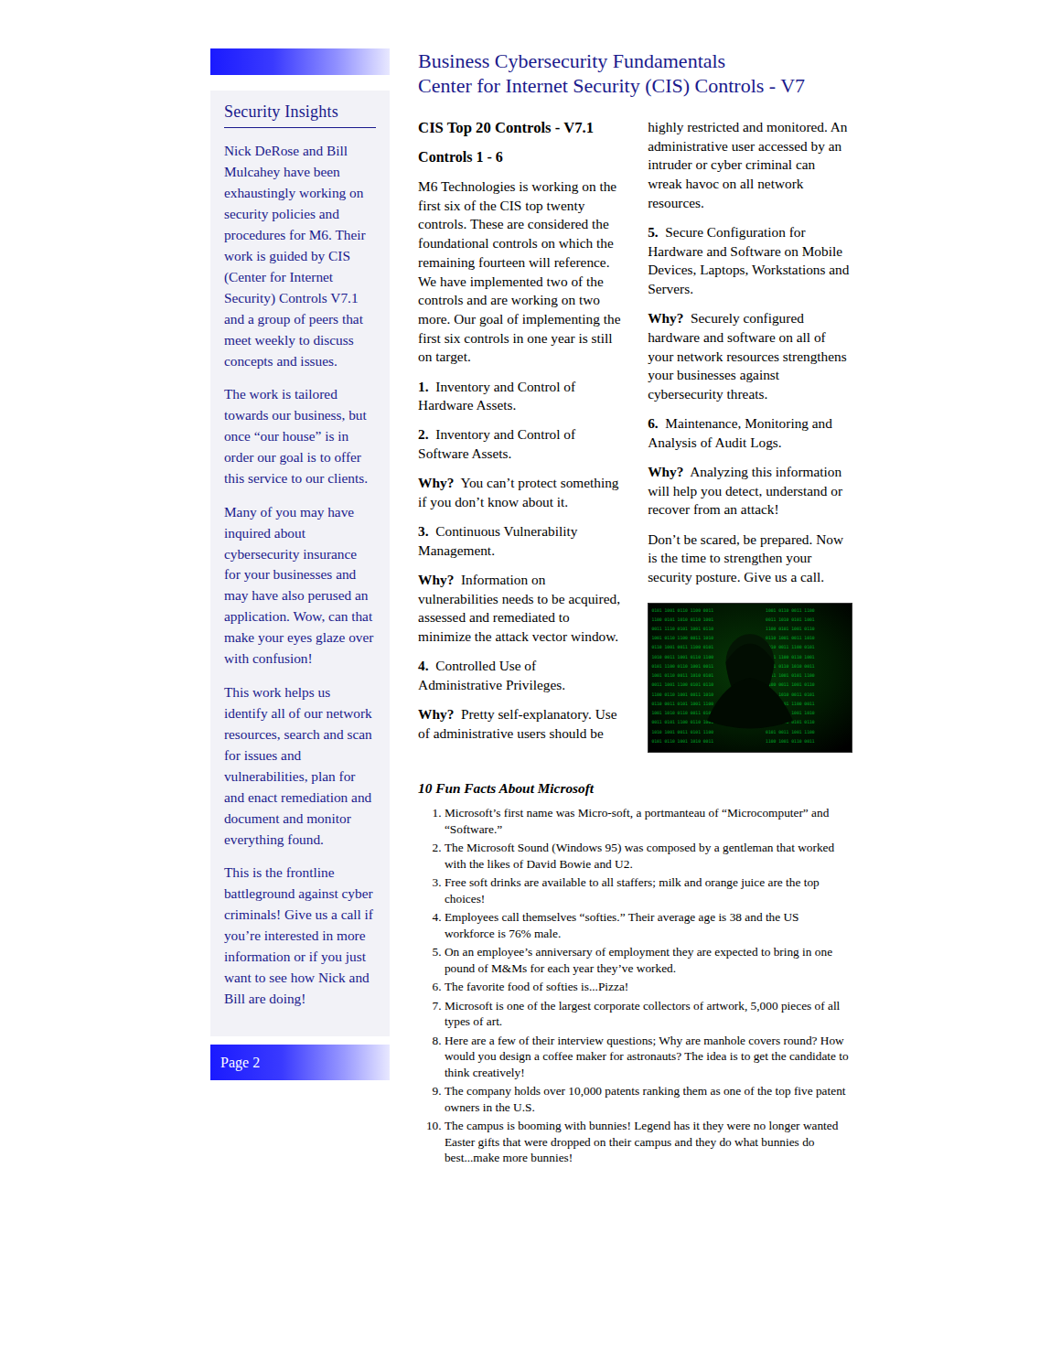Security Insights
Nick DeRose and Bill Mulcahey have been exhaustingly working on security policies and procedures for M6. Their work is guided by CIS (Center for Internet Security) Controls V7.1 and a group of peers that meet weekly to discuss concepts and issues.
The work is tailored towards our business, but once “our house” is in order our goal is to offer this service to our clients.
Many of you may have inquired about cybersecurity insurance for your businesses and may have also perused an application. Wow, can that make your eyes glaze over with confusion!
This work helps us identify all of our network resources, search and scan for issues and vulnerabilities, plan for and enact remediation and document and monitor everything found.
This is the frontline battleground against cyber criminals! Give us a call if you’re interested in more information or if you just want to see how Nick and Bill are doing!
Page 2
Business Cybersecurity Fundamentals
Center for Internet Security (CIS) Controls - V7
CIS Top 20 Controls - V7.1
Controls 1 - 6
M6 Technologies is working on the first six of the CIS top twenty controls. These are considered the foundational controls on which the remaining fourteen will reference. We have implemented two of the controls and are working on two more. Our goal of implementing the first six controls in one year is still on target.
1. Inventory and Control of Hardware Assets.
2. Inventory and Control of Software Assets.
Why? You can’t protect something if you don’t know about it.
3. Continuous Vulnerability Management.
Why? Information on vulnerabilities needs to be acquired, assessed and remediated to minimize the attack vector window.
4. Controlled Use of Administrative Privileges.
Why? Pretty self-explanatory. Use of administrative users should be highly restricted and monitored. An administrative user accessed by an intruder or cyber criminal can wreak havoc on all network resources.
5. Secure Configuration for Hardware and Software on Mobile Devices, Laptops, Workstations and Servers.
Why? Securely configured hardware and software on all of your network resources strengthens your businesses against cybersecurity threats.
6. Maintenance, Monitoring and Analysis of Audit Logs.
Why? Analyzing this information will help you detect, understand or recover from an attack!
Don’t be scared, be prepared. Now is the time to strengthen your security posture. Give us a call.
10 Fun Facts About Microsoft
Microsoft’s first name was Micro-soft, a portmanteau of “Microcomputer” and “Software.”
The Microsoft Sound (Windows 95) was composed by a gentleman that worked with the likes of David Bowie and U2.
Free soft drinks are available to all staffers; milk and orange juice are the top choices!
Employees call themselves “softies.” Their average age is 38 and the US workforce is 76% male.
On an employee’s anniversary of employment they are expected to bring in one pound of M&Ms for each year they’ve worked.
The favorite food of softies is...Pizza!
Microsoft is one of the largest corporate collectors of artwork, 5,000 pieces of all types of art.
Here are a few of their interview questions; Why are manhole covers round? How would you design a coffee maker for astronauts? The idea is to get the candidate to think creatively!
The company holds over 10,000 patents ranking them as one of the top five patent owners in the U.S.
The campus is booming with bunnies! Legend has it they were no longer wanted Easter gifts that were dropped on their campus and they do what bunnies do best...make more bunnies!